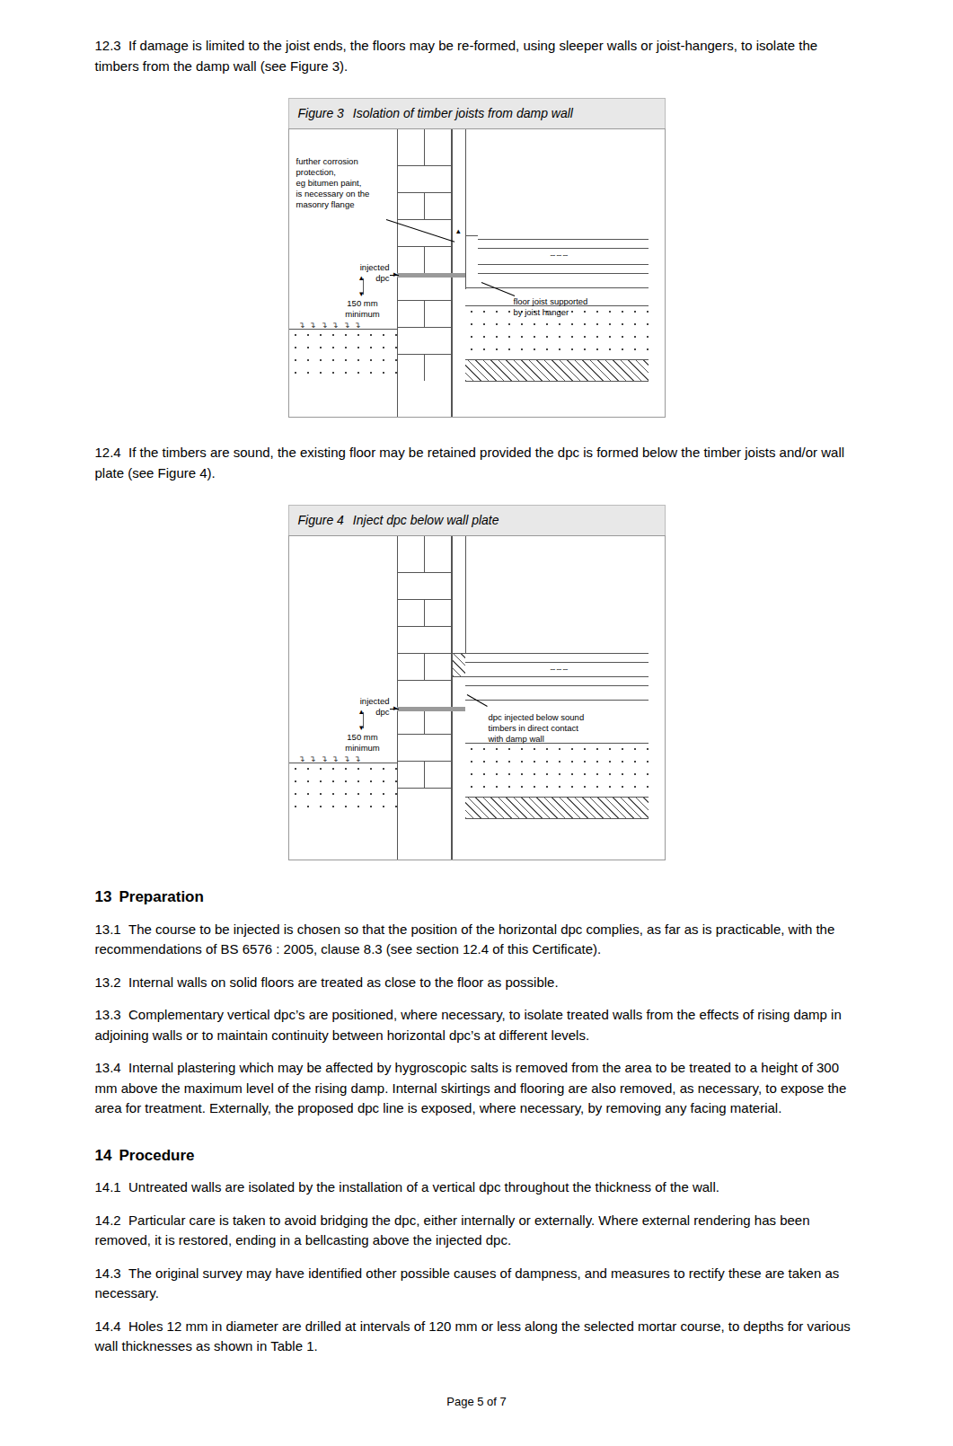12.3 If damage is limited to the joist ends, the floors may be re-formed, using sleeper walls or joist-hangers, to isolate the timbers from the damp wall (see Figure 3).
Figure 3 Isolation of timber joists from damp wall
∼∼∼
↴ ↴ ↴ ↴ ↴ ↴
further corrosion
protection,
eg bitumen paint,
is necessary on the
masonry flange
▴
injected
dpc
▸
150 mm
minimum
▴
▾
floor joist supported
by joist hanger
12.4 If the timbers are sound, the existing floor may be retained provided the dpc is formed below the timber joists and/or wall plate (see Figure 4).
Figure 4 Inject dpc below wall plate
∼∼∼
↴ ↴ ↴ ↴ ↴ ↴
injected
dpc
▸
150 mm
minimum
▴
▾
dpc injected below sound
timbers in direct contact
with damp wall
13 Preparation
13.1 The course to be injected is chosen so that the position of the horizontal dpc complies, as far as is practicable, with the recommendations of BS 6576 : 2005, clause 8.3 (see section 12.4 of this Certificate).
13.2 Internal walls on solid floors are treated as close to the floor as possible.
13.3 Complementary vertical dpc’s are positioned, where necessary, to isolate treated walls from the effects of rising damp in adjoining walls or to maintain continuity between horizontal dpc’s at different levels.
13.4 Internal plastering which may be affected by hygroscopic salts is removed from the area to be treated to a height of 300 mm above the maximum level of the rising damp. Internal skirtings and flooring are also removed, as necessary, to expose the area for treatment. Externally, the proposed dpc line is exposed, where necessary, by removing any facing material.
14 Procedure
14.1 Untreated walls are isolated by the installation of a vertical dpc throughout the thickness of the wall.
14.2 Particular care is taken to avoid bridging the dpc, either internally or externally. Where external rendering has been removed, it is restored, ending in a bellcasting above the injected dpc.
14.3 The original survey may have identified other possible causes of dampness, and measures to rectify these are taken as necessary.
14.4 Holes 12 mm in diameter are drilled at intervals of 120 mm or less along the selected mortar course, to depths for various wall thicknesses as shown in Table 1.
Page 5 of 7